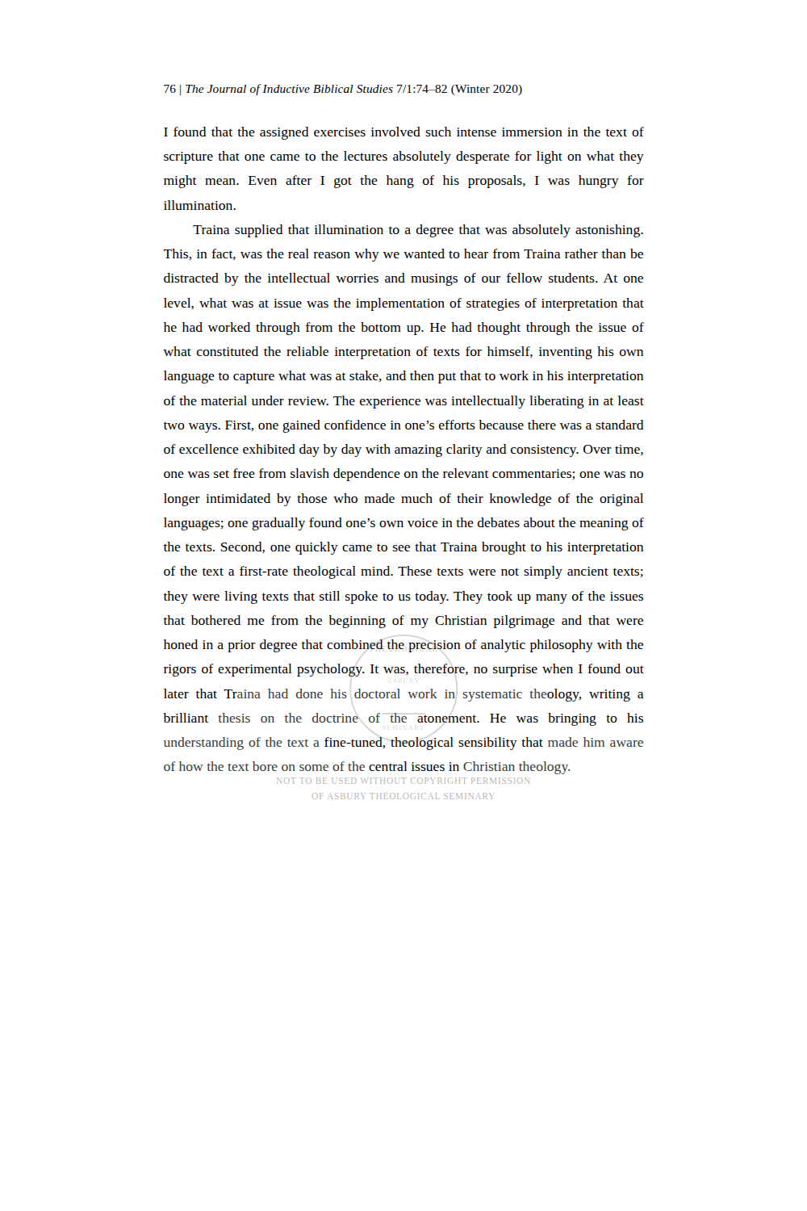76 | The Journal of Inductive Biblical Studies 7/1:74–82 (Winter 2020)
I found that the assigned exercises involved such intense immersion in the text of scripture that one came to the lectures absolutely desperate for light on what they might mean. Even after I got the hang of his proposals, I was hungry for illumination.
Traina supplied that illumination to a degree that was absolutely astonishing. This, in fact, was the real reason why we wanted to hear from Traina rather than be distracted by the intellectual worries and musings of our fellow students. At one level, what was at issue was the implementation of strategies of interpretation that he had worked through from the bottom up. He had thought through the issue of what constituted the reliable interpretation of texts for himself, inventing his own language to capture what was at stake, and then put that to work in his interpretation of the material under review. The experience was intellectually liberating in at least two ways. First, one gained confidence in one’s efforts because there was a standard of excellence exhibited day by day with amazing clarity and consistency. Over time, one was set free from slavish dependence on the relevant commentaries; one was no longer intimidated by those who made much of their knowledge of the original languages; one gradually found one’s own voice in the debates about the meaning of the texts. Second, one quickly came to see that Traina brought to his interpretation of the text a first-rate theological mind. These texts were not simply ancient texts; they were living texts that still spoke to us today. They took up many of the issues that bothered me from the beginning of my Christian pilgrimage and that were honed in a prior degree that combined the precision of analytic philosophy with the rigors of experimental psychology. It was, therefore, no surprise when I found out later that Traina had done his doctoral work in systematic theology, writing a brilliant thesis on the doctrine of the atonement. He was bringing to his understanding of the text a fine-tuned, theological sensibility that made him aware of how the text bore on some of the central issues in Christian theology.
THEOLOGICAL
ASBURY
SEMINARY
NOT TO BE USED WITHOUT COPYRIGHT PERMISSION
OF ASBURY THEOLOGICAL SEMINARY